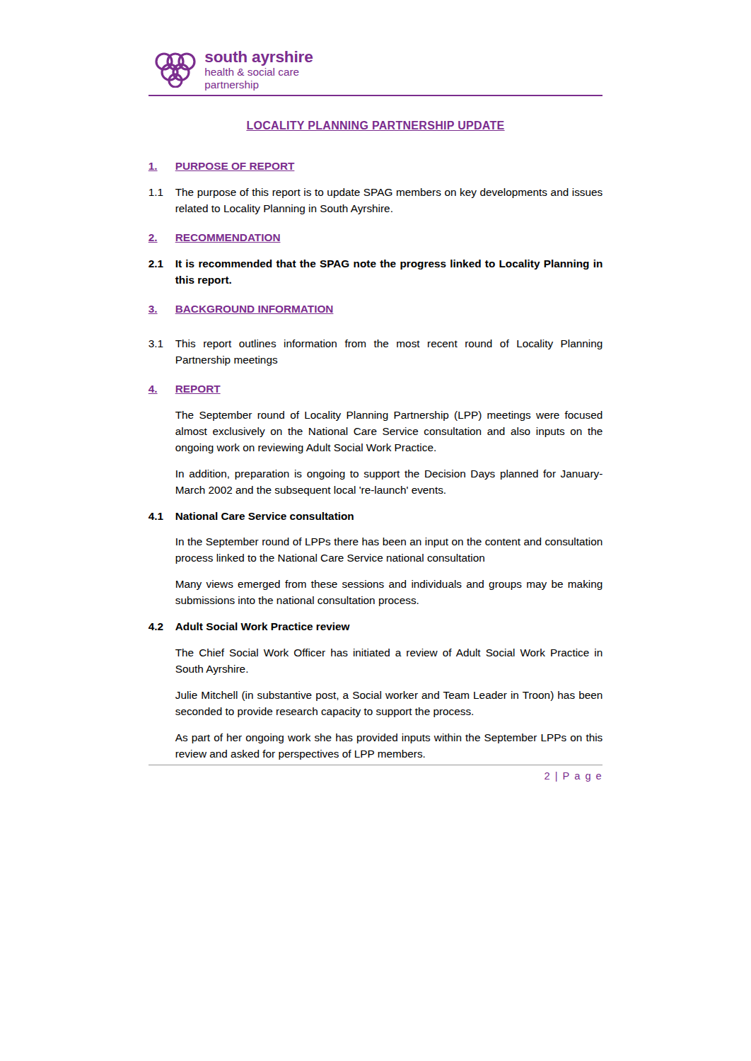south ayrshire
health & social care
partnership
LOCALITY PLANNING PARTNERSHIP UPDATE
1. PURPOSE OF REPORT
1.1 The purpose of this report is to update SPAG members on key developments and issues related to Locality Planning in South Ayrshire.
2. RECOMMENDATION
2.1 It is recommended that the SPAG note the progress linked to Locality Planning in this report.
3. BACKGROUND INFORMATION
3.1 This report outlines information from the most recent round of Locality Planning Partnership meetings
4. REPORT
The September round of Locality Planning Partnership (LPP) meetings were focused almost exclusively on the National Care Service consultation and also inputs on the ongoing work on reviewing Adult Social Work Practice.
In addition, preparation is ongoing to support the Decision Days planned for January-March 2002 and the subsequent local 're-launch' events.
4.1 National Care Service consultation
In the September round of LPPs there has been an input on the content and consultation process linked to the National Care Service national consultation
Many views emerged from these sessions and individuals and groups may be making submissions into the national consultation process.
4.2 Adult Social Work Practice review
The Chief Social Work Officer has initiated a review of Adult Social Work Practice in South Ayrshire.
Julie Mitchell (in substantive post, a Social worker and Team Leader in Troon) has been seconded to provide research capacity to support the process.
As part of her ongoing work she has provided inputs within the September LPPs on this review and asked for perspectives of LPP members.
2 | P a g e